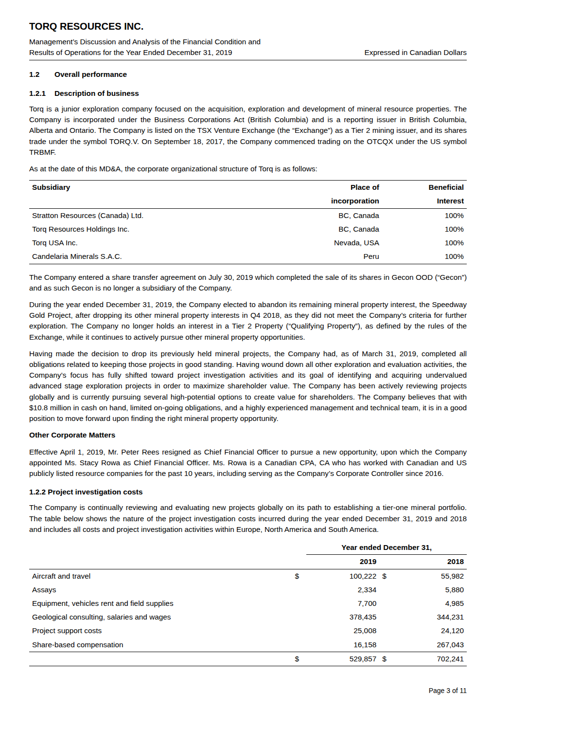TORQ RESOURCES INC.
Management’s Discussion and Analysis of the Financial Condition and
Results of Operations for the Year Ended December 31, 2019 Expressed in Canadian Dollars
1.2 Overall performance
1.2.1 Description of business
Torq is a junior exploration company focused on the acquisition, exploration and development of mineral resource properties. The Company is incorporated under the Business Corporations Act (British Columbia) and is a reporting issuer in British Columbia, Alberta and Ontario. The Company is listed on the TSX Venture Exchange (the “Exchange”) as a Tier 2 mining issuer, and its shares trade under the symbol TORQ.V. On September 18, 2017, the Company commenced trading on the OTCQX under the US symbol TRBMF.
As at the date of this MD&A, the corporate organizational structure of Torq is as follows:
| Subsidiary | Place of | Beneficial |
| --- | --- | --- |
| | incorporation | Interest |
| Stratton Resources (Canada) Ltd. | BC, Canada | 100% |
| Torq Resources Holdings Inc. | BC, Canada | 100% |
| Torq USA Inc. | Nevada, USA | 100% |
| Candelaria Minerals S.A.C. | Peru | 100% |
The Company entered a share transfer agreement on July 30, 2019 which completed the sale of its shares in Gecon OOD (“Gecon”) and as such Gecon is no longer a subsidiary of the Company.
During the year ended December 31, 2019, the Company elected to abandon its remaining mineral property interest, the Speedway Gold Project, after dropping its other mineral property interests in Q4 2018, as they did not meet the Company’s criteria for further exploration. The Company no longer holds an interest in a Tier 2 Property (“Qualifying Property”), as defined by the rules of the Exchange, while it continues to actively pursue other mineral property opportunities.
Having made the decision to drop its previously held mineral projects, the Company had, as of March 31, 2019, completed all obligations related to keeping those projects in good standing. Having wound down all other exploration and evaluation activities, the Company’s focus has fully shifted toward project investigation activities and its goal of identifying and acquiring undervalued advanced stage exploration projects in order to maximize shareholder value. The Company has been actively reviewing projects globally and is currently pursuing several high-potential options to create value for shareholders. The Company believes that with $10.8 million in cash on hand, limited on-going obligations, and a highly experienced management and technical team, it is in a good position to move forward upon finding the right mineral property opportunity.
Other Corporate Matters
Effective April 1, 2019, Mr. Peter Rees resigned as Chief Financial Officer to pursue a new opportunity, upon which the Company appointed Ms. Stacy Rowa as Chief Financial Officer. Ms. Rowa is a Canadian CPA, CA who has worked with Canadian and US publicly listed resource companies for the past 10 years, including serving as the Company’s Corporate Controller since 2016.
1.2.2 Project investigation costs
The Company is continually reviewing and evaluating new projects globally on its path to establishing a tier-one mineral portfolio. The table below shows the nature of the project investigation costs incurred during the year ended December 31, 2019 and 2018 and includes all costs and project investigation activities within Europe, North America and South America.
| | | Year ended December 31, |
| --- | --- | --- |
| | | 2019 | | 2018 |
| Aircraft and travel | $ | 100,222 | $ | 55,982 |
| Assays | | 2,334 | | 5,880 |
| Equipment, vehicles rent and field supplies | | 7,700 | | 4,985 |
| Geological consulting, salaries and wages | | 378,435 | | 344,231 |
| Project support costs | | 25,008 | | 24,120 |
| Share-based compensation | | 16,158 | | 267,043 |
| | $ | 529,857 | $ | 702,241 |
Page 3 of 11